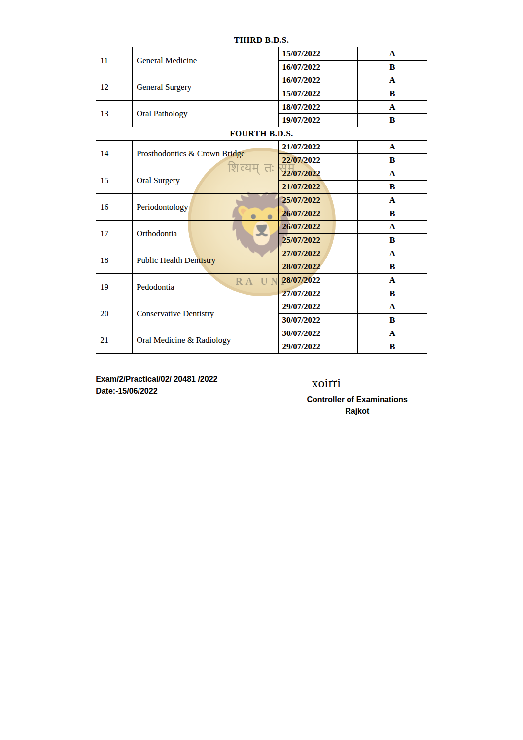शिव्यम् तः सम्
🦁
RA UNI
| THIRD B.D.S. |
| 11 | General Medicine | 15/07/2022 | A |
| 16/07/2022 | B |
| 12 | General Surgery | 16/07/2022 | A |
| 15/07/2022 | B |
| 13 | Oral Pathology | 18/07/2022 | A |
| 19/07/2022 | B |
| FOURTH B.D.S. |
| 14 | Prosthodontics & Crown Bridge | 21/07/2022 | A |
| 22/07/2022 | B |
| 15 | Oral Surgery | 22/07/2022 | A |
| 21/07/2022 | B |
| 16 | Periodontology | 25/07/2022 | A |
| 26/07/2022 | B |
| 17 | Orthodontia | 26/07/2022 | A |
| 25/07/2022 | B |
| 18 | Public Health Dentistry | 27/07/2022 | A |
| 28/07/2022 | B |
| 19 | Pedodontia | 28/07/2022 | A |
| 27/07/2022 | B |
| 20 | Conservative Dentistry | 29/07/2022 | A |
| 30/07/2022 | B |
| 21 | Oral Medicine & Radiology | 30/07/2022 | A |
| 29/07/2022 | B |
Exam/2/Practical/02/ 20481 /2022
Date:-15/06/2022
xоіґґі
Controller of Examinations
Rajkot